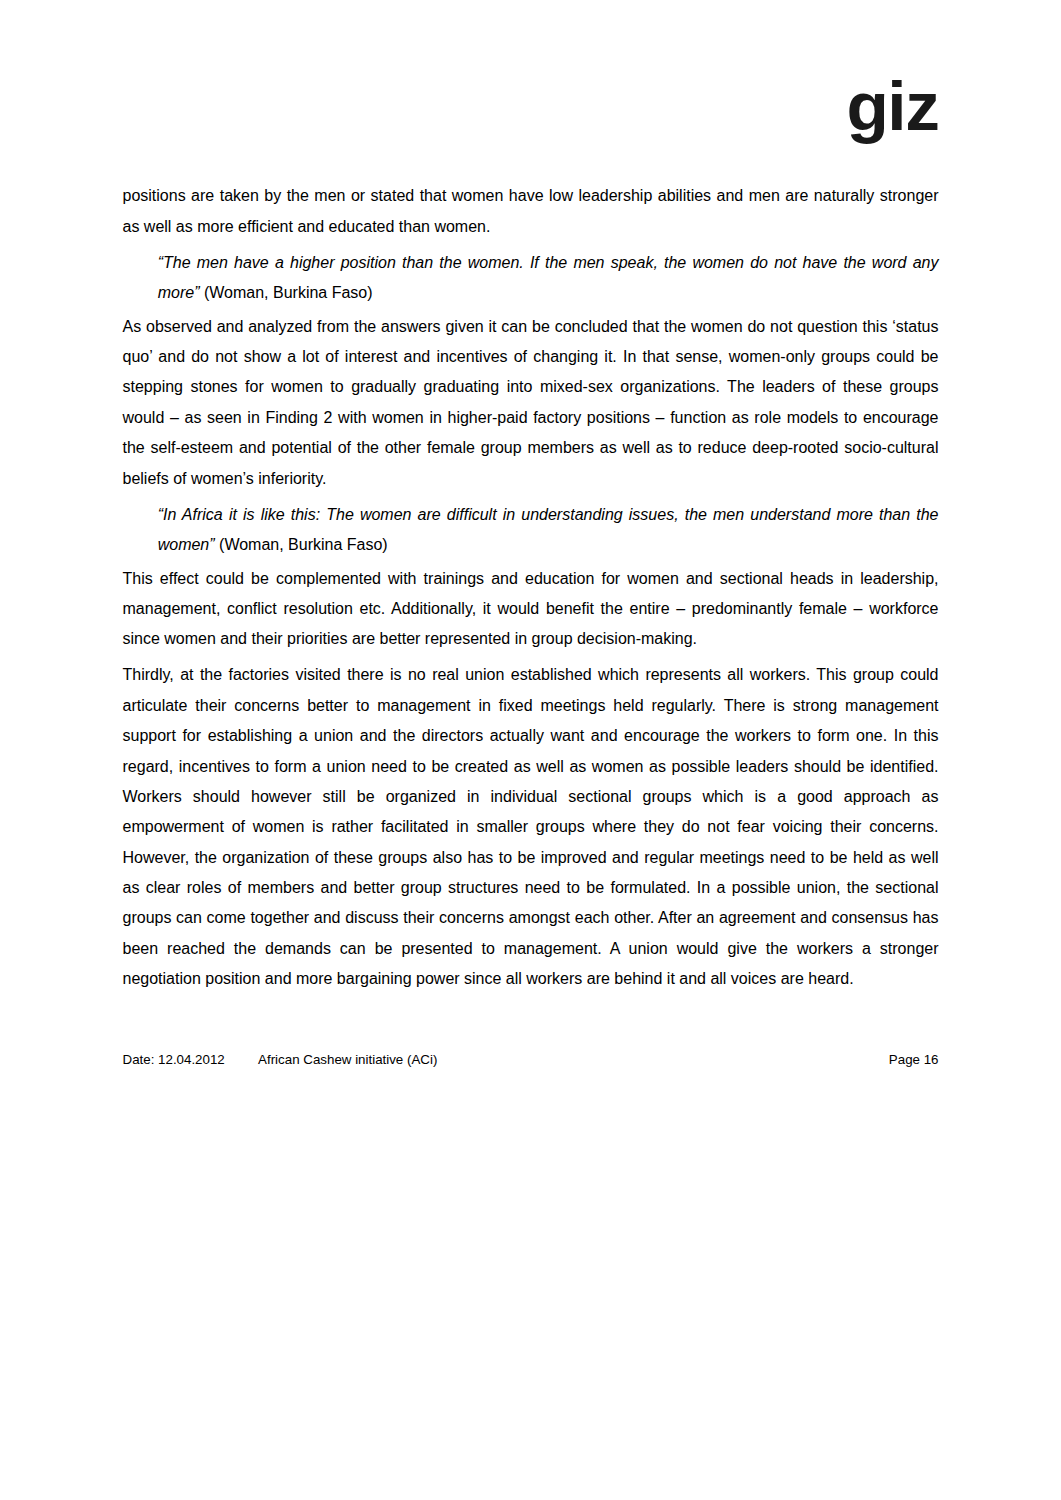giz
positions are taken by the men or stated that women have low leadership abilities and men are naturally stronger as well as more efficient and educated than women.
“The men have a higher position than the women. If the men speak, the women do not have the word any more” (Woman, Burkina Faso)
As observed and analyzed from the answers given it can be concluded that the women do not question this ‘status quo’ and do not show a lot of interest and incentives of changing it. In that sense, women-only groups could be stepping stones for women to gradually graduating into mixed-sex organizations. The leaders of these groups would – as seen in Finding 2 with women in higher-paid factory positions – function as role models to encourage the self-esteem and potential of the other female group members as well as to reduce deep-rooted socio-cultural beliefs of women’s inferiority.
“In Africa it is like this: The women are difficult in understanding issues, the men understand more than the women” (Woman, Burkina Faso)
This effect could be complemented with trainings and education for women and sectional heads in leadership, management, conflict resolution etc. Additionally, it would benefit the entire – predominantly female – workforce since women and their priorities are better represented in group decision-making.
Thirdly, at the factories visited there is no real union established which represents all workers. This group could articulate their concerns better to management in fixed meetings held regularly. There is strong management support for establishing a union and the directors actually want and encourage the workers to form one. In this regard, incentives to form a union need to be created as well as women as possible leaders should be identified. Workers should however still be organized in individual sectional groups which is a good approach as empowerment of women is rather facilitated in smaller groups where they do not fear voicing their concerns. However, the organization of these groups also has to be improved and regular meetings need to be held as well as clear roles of members and better group structures need to be formulated. In a possible union, the sectional groups can come together and discuss their concerns amongst each other. After an agreement and consensus has been reached the demands can be presented to management. A union would give the workers a stronger negotiation position and more bargaining power since all workers are behind it and all voices are heard.
Date: 12.04.2012 African Cashew initiative (ACi) Page 16